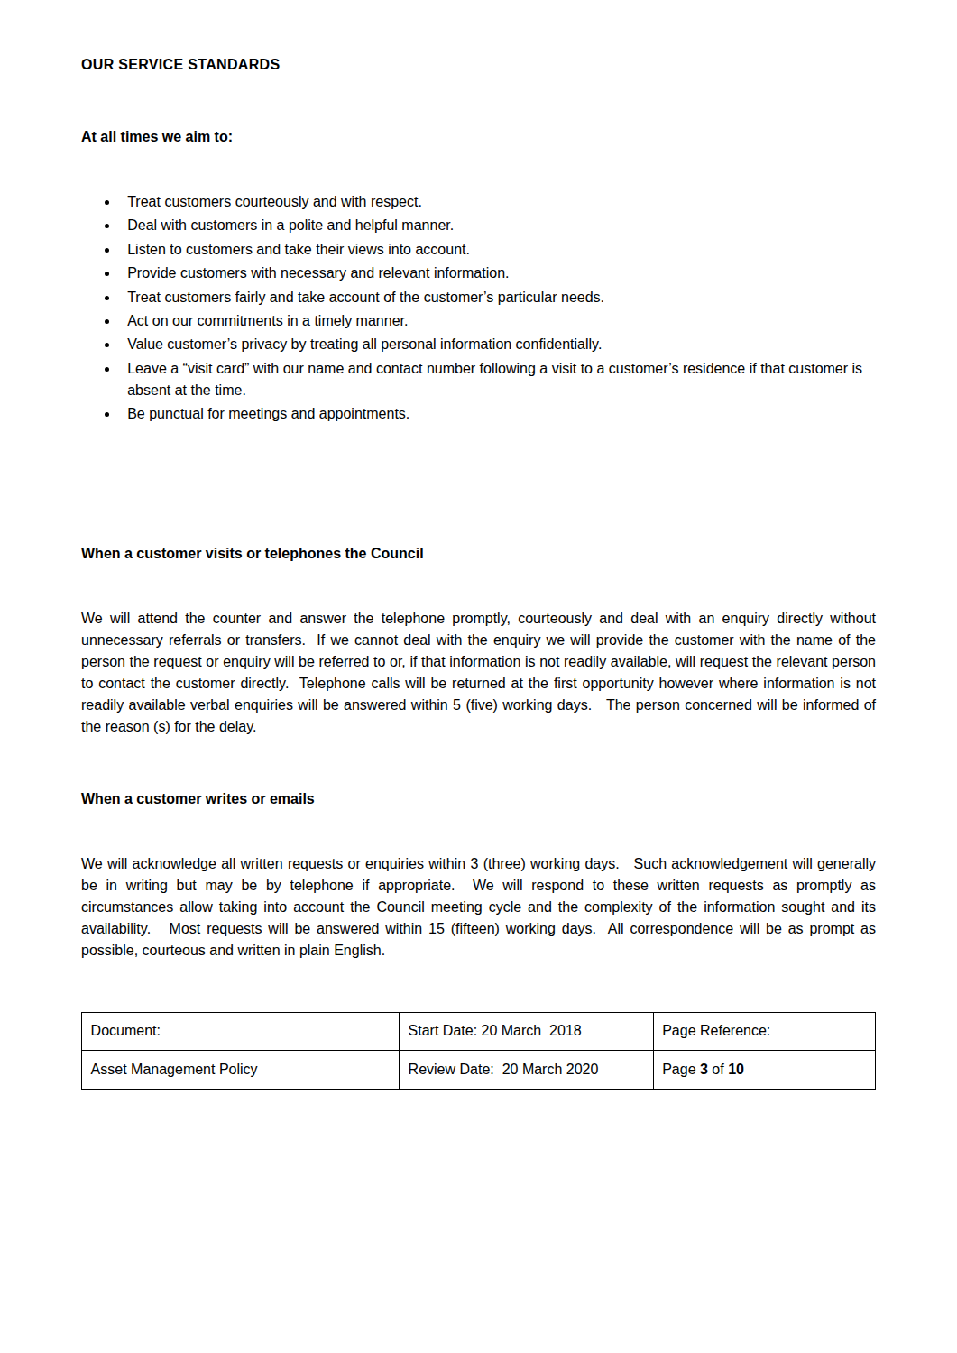OUR SERVICE STANDARDS
At all times we aim to:
Treat customers courteously and with respect.
Deal with customers in a polite and helpful manner.
Listen to customers and take their views into account.
Provide customers with necessary and relevant information.
Treat customers fairly and take account of the customer’s particular needs.
Act on our commitments in a timely manner.
Value customer’s privacy by treating all personal information confidentially.
Leave a “visit card” with our name and contact number following a visit to a customer’s residence if that customer is absent at the time.
Be punctual for meetings and appointments.
When a customer visits or telephones the Council
We will attend the counter and answer the telephone promptly, courteously and deal with an enquiry directly without unnecessary referrals or transfers. If we cannot deal with the enquiry we will provide the customer with the name of the person the request or enquiry will be referred to or, if that information is not readily available, will request the relevant person to contact the customer directly. Telephone calls will be returned at the first opportunity however where information is not readily available verbal enquiries will be answered within 5 (five) working days. The person concerned will be informed of the reason (s) for the delay.
When a customer writes or emails
We will acknowledge all written requests or enquiries within 3 (three) working days. Such acknowledgement will generally be in writing but may be by telephone if appropriate. We will respond to these written requests as promptly as circumstances allow taking into account the Council meeting cycle and the complexity of the information sought and its availability. Most requests will be answered within 15 (fifteen) working days. All correspondence will be as prompt as possible, courteous and written in plain English.
| Document: | Start Date: 20 March 2018 | Page Reference: |
| Asset Management Policy | Review Date: 20 March 2020 | Page 3 of 10 |